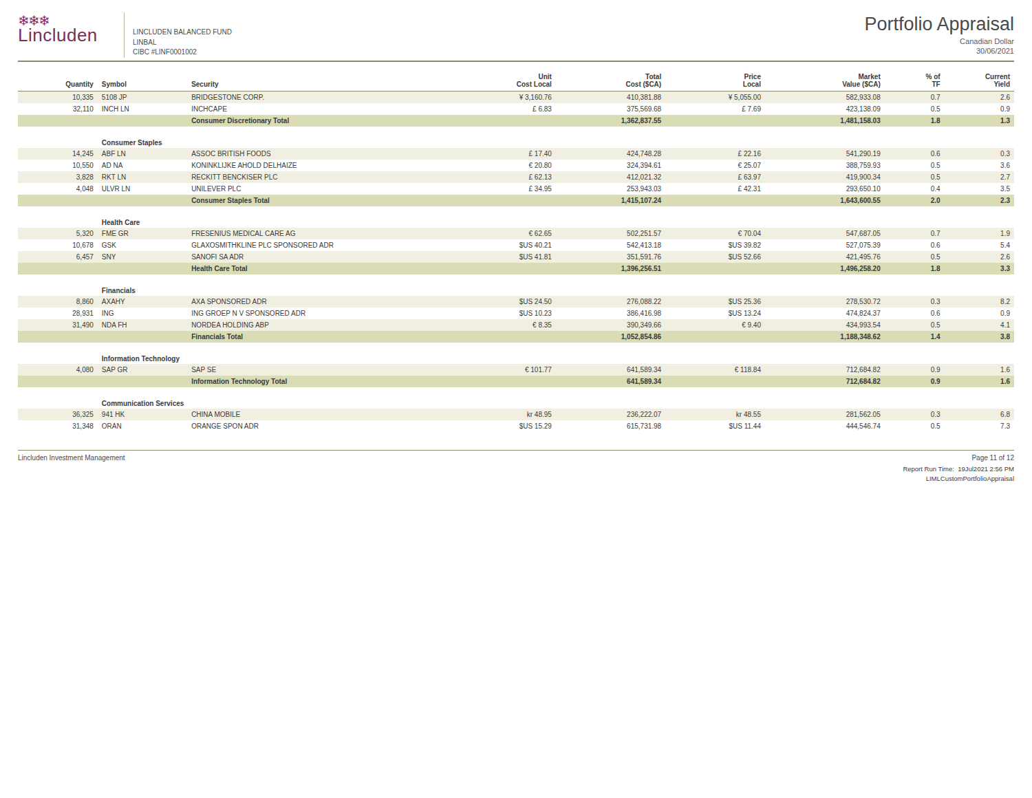❄❄❄
Lincluden
LINCLUDEN BALANCED FUND
LINBAL
CIBC #LINF0001002
Portfolio Appraisal
Canadian Dollar
30/06/2021
| Quantity | Symbol | Security | Unit Cost Local | Total Cost ($CA) | Price Local | Market Value ($CA) | % of TF | Current Yield |
| --- | --- | --- | --- | --- | --- | --- | --- | --- |
| 10,335 | 5108 JP | BRIDGESTONE CORP. | ¥ 3,160.76 | 410,381.88 | ¥ 5,055.00 | 582,933.08 | 0.7 | 2.6 |
| 32,110 | INCH LN | INCHCAPE | £ 6.83 | 375,569.68 | £ 7.69 | 423,138.09 | 0.5 | 0.9 |
| | | Consumer Discretionary Total | | 1,362,837.55 | | 1,481,158.03 | 1.8 | 1.3 |
| | Consumer Staples |
| 14,245 | ABF LN | ASSOC BRITISH FOODS | £ 17.40 | 424,748.28 | £ 22.16 | 541,290.19 | 0.6 | 0.3 |
| 10,550 | AD NA | KONINKLIJKE AHOLD DELHAIZE | € 20.80 | 324,394.61 | € 25.07 | 388,759.93 | 0.5 | 3.6 |
| 3,828 | RKT LN | RECKITT BENCKISER PLC | £ 62.13 | 412,021.32 | £ 63.97 | 419,900.34 | 0.5 | 2.7 |
| 4,048 | ULVR LN | UNILEVER PLC | £ 34.95 | 253,943.03 | £ 42.31 | 293,650.10 | 0.4 | 3.5 |
| | | Consumer Staples Total | | 1,415,107.24 | | 1,643,600.55 | 2.0 | 2.3 |
| | Health Care |
| 5,320 | FME GR | FRESENIUS MEDICAL CARE AG | € 62.65 | 502,251.57 | € 70.04 | 547,687.05 | 0.7 | 1.9 |
| 10,678 | GSK | GLAXOSMITHKLINE PLC SPONSORED ADR | $US 40.21 | 542,413.18 | $US 39.82 | 527,075.39 | 0.6 | 5.4 |
| 6,457 | SNY | SANOFI SA ADR | $US 41.81 | 351,591.76 | $US 52.66 | 421,495.76 | 0.5 | 2.6 |
| | | Health Care Total | | 1,396,256.51 | | 1,496,258.20 | 1.8 | 3.3 |
| | Financials |
| 8,860 | AXAHY | AXA SPONSORED ADR | $US 24.50 | 276,088.22 | $US 25.36 | 278,530.72 | 0.3 | 8.2 |
| 28,931 | ING | ING GROEP N V SPONSORED ADR | $US 10.23 | 386,416.98 | $US 13.24 | 474,824.37 | 0.6 | 0.9 |
| 31,490 | NDA FH | NORDEA HOLDING ABP | € 8.35 | 390,349.66 | € 9.40 | 434,993.54 | 0.5 | 4.1 |
| | | Financials Total | | 1,052,854.86 | | 1,188,348.62 | 1.4 | 3.8 |
| | Information Technology |
| 4,080 | SAP GR | SAP SE | € 101.77 | 641,589.34 | € 118.84 | 712,684.82 | 0.9 | 1.6 |
| | | Information Technology Total | | 641,589.34 | | 712,684.82 | 0.9 | 1.6 |
| | Communication Services |
| 36,325 | 941 HK | CHINA MOBILE | kr 48.95 | 236,222.07 | kr 48.55 | 281,562.05 | 0.3 | 6.8 |
| 31,348 | ORAN | ORANGE SPON ADR | $US 15.29 | 615,731.98 | $US 11.44 | 444,546.74 | 0.5 | 7.3 |
Lincluden Investment Management
Page 11 of 12
Report Run Time: 19Jul2021 2:56 PM
LIMLCustomPortfolioAppraisal